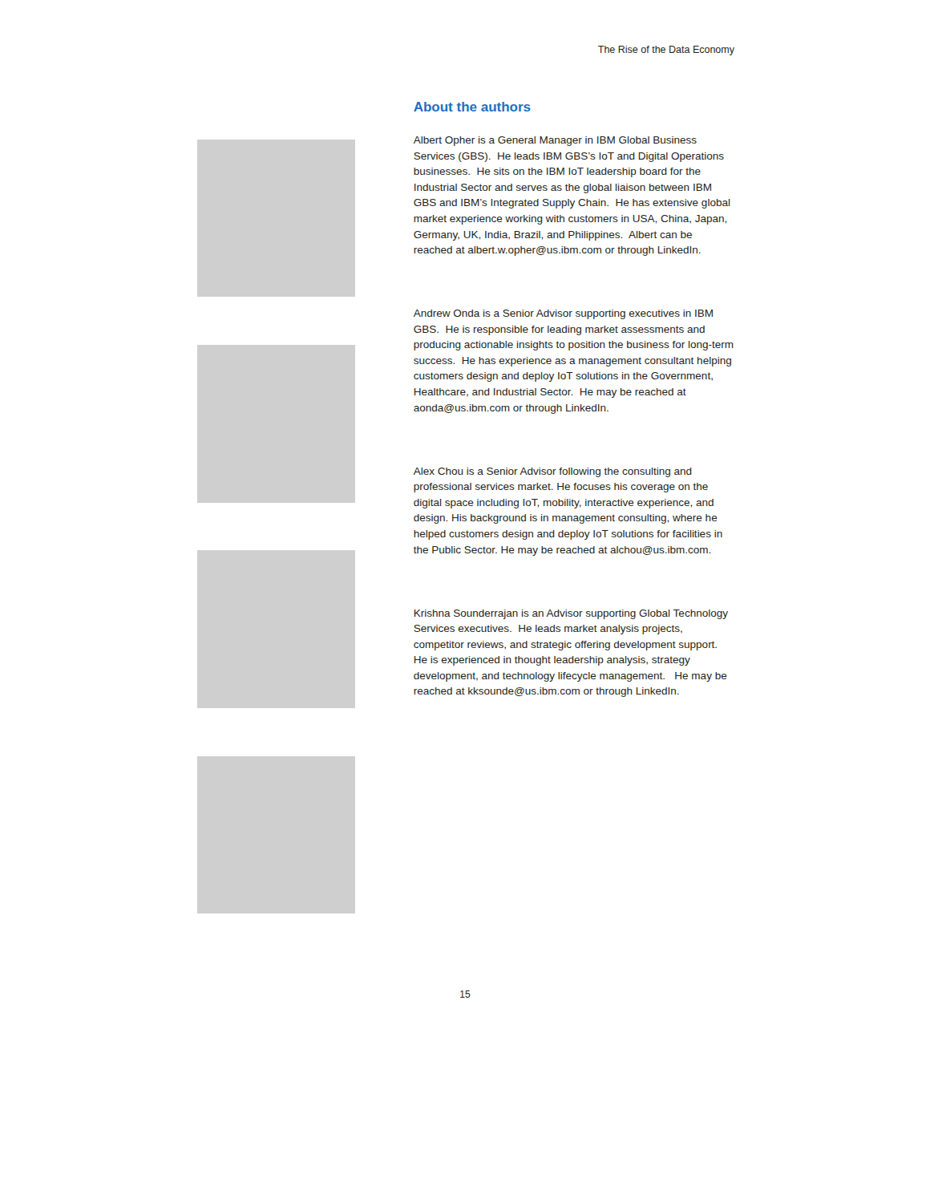The Rise of the Data Economy
About the authors
Albert Opher is a General Manager in IBM Global Business Services (GBS). He leads IBM GBS’s IoT and Digital Operations businesses. He sits on the IBM IoT leadership board for the Industrial Sector and serves as the global liaison between IBM GBS and IBM’s Integrated Supply Chain. He has extensive global market experience working with customers in USA, China, Japan, Germany, UK, India, Brazil, and Philippines. Albert can be reached at albert.w.opher@us.ibm.com or through LinkedIn.
Andrew Onda is a Senior Advisor supporting executives in IBM GBS. He is responsible for leading market assessments and producing actionable insights to position the business for long-term success. He has experience as a management consultant helping customers design and deploy IoT solutions in the Government, Healthcare, and Industrial Sector. He may be reached at aonda@us.ibm.com or through LinkedIn.
Alex Chou is a Senior Advisor following the consulting and professional services market. He focuses his coverage on the digital space including IoT, mobility, interactive experience, and design. His background is in management consulting, where he helped customers design and deploy IoT solutions for facilities in the Public Sector. He may be reached at alchou@us.ibm.com.
Krishna Sounderrajan is an Advisor supporting Global Technology Services executives. He leads market analysis projects, competitor reviews, and strategic offering development support. He is experienced in thought leadership analysis, strategy development, and technology lifecycle management. He may be reached at kksounde@us.ibm.com or through LinkedIn.
15